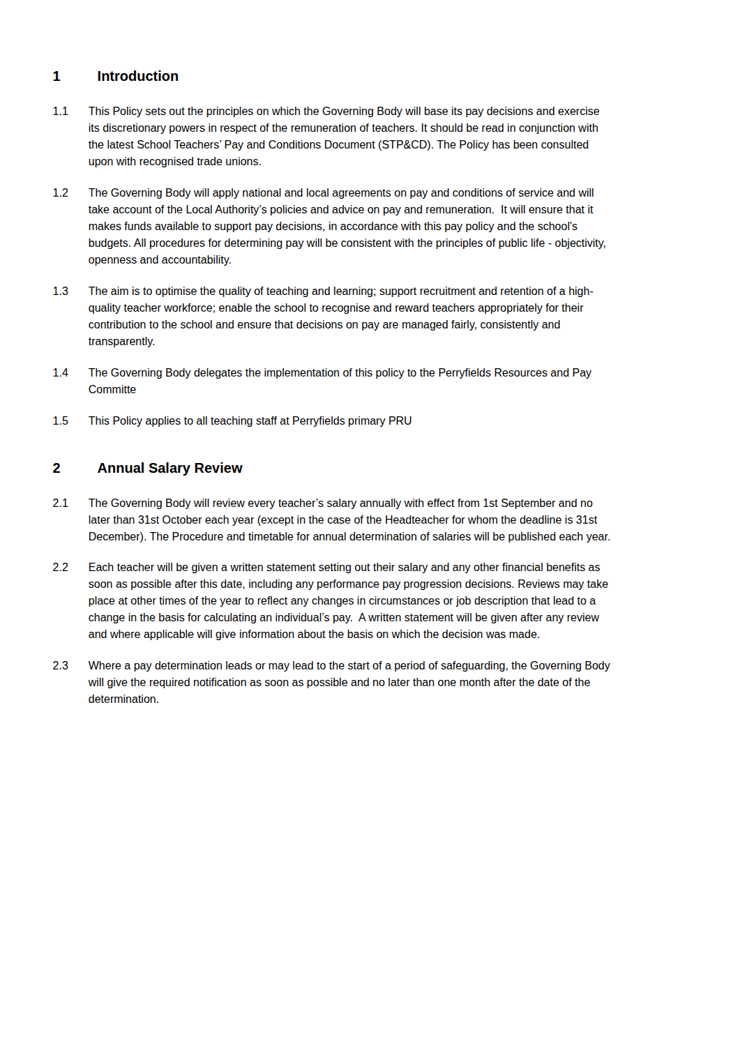1 Introduction
1.1
This Policy sets out the principles on which the Governing Body will base its pay decisions and exercise its discretionary powers in respect of the remuneration of teachers. It should be read in conjunction with the latest School Teachers’ Pay and Conditions Document (STP&CD). The Policy has been consulted upon with recognised trade unions.
1.2
The Governing Body will apply national and local agreements on pay and conditions of service and will take account of the Local Authority’s policies and advice on pay and remuneration. It will ensure that it makes funds available to support pay decisions, in accordance with this pay policy and the school's budgets. All procedures for determining pay will be consistent with the principles of public life - objectivity, openness and accountability.
1.3
The aim is to optimise the quality of teaching and learning; support recruitment and retention of a high-quality teacher workforce; enable the school to recognise and reward teachers appropriately for their contribution to the school and ensure that decisions on pay are managed fairly, consistently and transparently.
1.4
The Governing Body delegates the implementation of this policy to the Perryfields Resources and Pay Committe
1.5
This Policy applies to all teaching staff at Perryfields primary PRU
2 Annual Salary Review
2.1
The Governing Body will review every teacher’s salary annually with effect from 1st September and no later than 31st October each year (except in the case of the Headteacher for whom the deadline is 31st December). The Procedure and timetable for annual determination of salaries will be published each year.
2.2
Each teacher will be given a written statement setting out their salary and any other financial benefits as soon as possible after this date, including any performance pay progression decisions. Reviews may take place at other times of the year to reflect any changes in circumstances or job description that lead to a change in the basis for calculating an individual’s pay. A written statement will be given after any review and where applicable will give information about the basis on which the decision was made.
2.3
Where a pay determination leads or may lead to the start of a period of safeguarding, the Governing Body will give the required notification as soon as possible and no later than one month after the date of the determination.